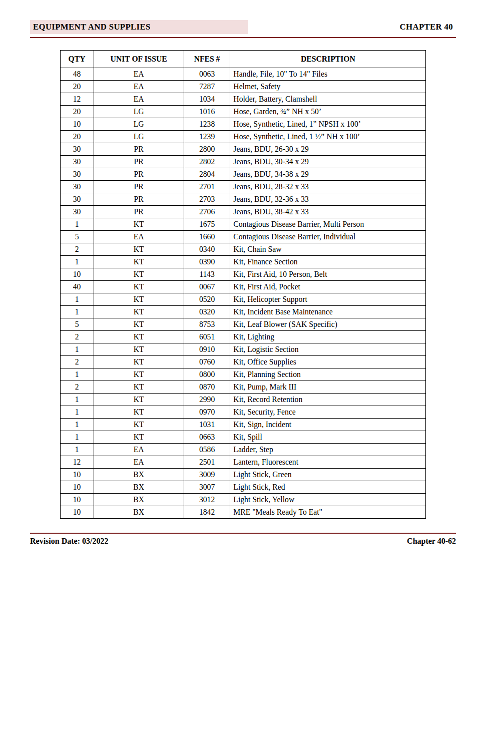EQUIPMENT AND SUPPLIES
CHAPTER 40
| QTY | UNIT OF ISSUE | NFES # | DESCRIPTION |
| --- | --- | --- | --- |
| 48 | EA | 0063 | Handle, File, 10" To 14" Files |
| 20 | EA | 7287 | Helmet, Safety |
| 12 | EA | 1034 | Holder, Battery, Clamshell |
| 20 | LG | 1016 | Hose, Garden, ¾” NH x 50’ |
| 10 | LG | 1238 | Hose, Synthetic, Lined, 1” NPSH x 100’ |
| 20 | LG | 1239 | Hose, Synthetic, Lined, 1 ½” NH x 100’ |
| 30 | PR | 2800 | Jeans, BDU, 26-30 x 29 |
| 30 | PR | 2802 | Jeans, BDU, 30-34 x 29 |
| 30 | PR | 2804 | Jeans, BDU, 34-38 x 29 |
| 30 | PR | 2701 | Jeans, BDU, 28-32 x 33 |
| 30 | PR | 2703 | Jeans, BDU, 32-36 x 33 |
| 30 | PR | 2706 | Jeans, BDU, 38-42 x 33 |
| 1 | KT | 1675 | Contagious Disease Barrier, Multi Person |
| 5 | EA | 1660 | Contagious Disease Barrier, Individual |
| 2 | KT | 0340 | Kit, Chain Saw |
| 1 | KT | 0390 | Kit, Finance Section |
| 10 | KT | 1143 | Kit, First Aid, 10 Person, Belt |
| 40 | KT | 0067 | Kit, First Aid, Pocket |
| 1 | KT | 0520 | Kit, Helicopter Support |
| 1 | KT | 0320 | Kit, Incident Base Maintenance |
| 5 | KT | 8753 | Kit, Leaf Blower (SAK Specific) |
| 2 | KT | 6051 | Kit, Lighting |
| 1 | KT | 0910 | Kit, Logistic Section |
| 2 | KT | 0760 | Kit, Office Supplies |
| 1 | KT | 0800 | Kit, Planning Section |
| 2 | KT | 0870 | Kit, Pump, Mark III |
| 1 | KT | 2990 | Kit, Record Retention |
| 1 | KT | 0970 | Kit, Security, Fence |
| 1 | KT | 1031 | Kit, Sign, Incident |
| 1 | KT | 0663 | Kit, Spill |
| 1 | EA | 0586 | Ladder, Step |
| 12 | EA | 2501 | Lantern, Fluorescent |
| 10 | BX | 3009 | Light Stick, Green |
| 10 | BX | 3007 | Light Stick, Red |
| 10 | BX | 3012 | Light Stick, Yellow |
| 10 | BX | 1842 | MRE "Meals Ready To Eat" |
Revision Date: 03/2022
Chapter 40-62